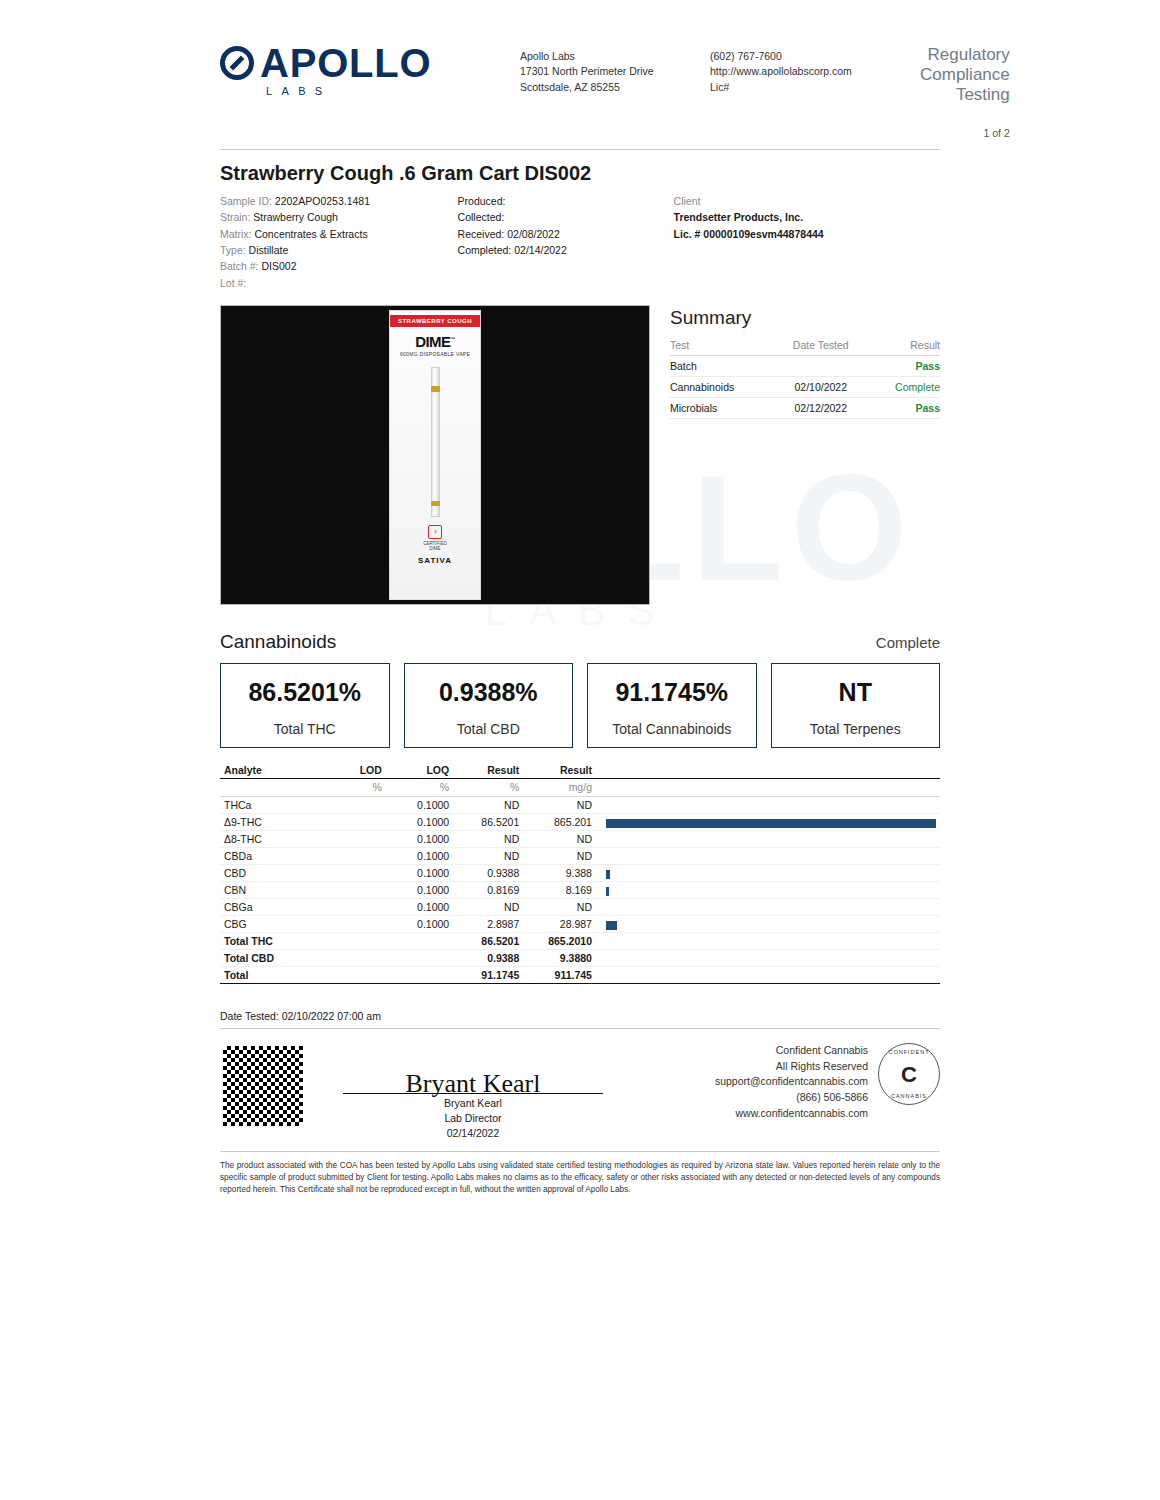APOLLOLABS
APOLLO
LABS
Apollo Labs
17301 North Perimeter Drive
Scottsdale, AZ 85255
(602) 767-7600
http://www.apollolabscorp.com
Lic#
Regulatory Compliance Testing
1 of 2
Strawberry Cough .6 Gram Cart DIS002
Sample ID: 2202APO0253.1481
Strain: Strawberry Cough
Matrix: Concentrates & Extracts
Type: Distillate
Batch #: DIS002
Lot #:
Produced:
Collected:
Received: 02/08/2022
Completed: 02/14/2022
Client
Trendsetter Products, Inc.
Lic. # 00000109esvm44878444
STRAWBERRY COUGH
DIME™
600MG DISPOSABLE VAPE
⚕
CERTIFIED
DIME
SATIVA
Summary
| Test | Date Tested | Result |
| --- | --- | --- |
| Batch | | Pass |
| Cannabinoids | 02/10/2022 | Complete |
| Microbials | 02/12/2022 | Pass |
Cannabinoids
Complete
86.5201%
Total THC
0.9388%
Total CBD
91.1745%
Total Cannabinoids
NT
Total Terpenes
| Analyte | LOD | LOQ | Result | Result | |
| --- | --- | --- | --- | --- | --- |
| | % | % | % | mg/g | |
| THCa | | 0.1000 | ND | ND | |
| Δ9-THC | | 0.1000 | 86.5201 | 865.201 | |
| Δ8-THC | | 0.1000 | ND | ND | |
| CBDa | | 0.1000 | ND | ND | |
| CBD | | 0.1000 | 0.9388 | 9.388 | |
| CBN | | 0.1000 | 0.8169 | 8.169 | |
| CBGa | | 0.1000 | ND | ND | |
| CBG | | 0.1000 | 2.8987 | 28.987 | |
| Total THC | | | 86.5201 | 865.2010 | |
| Total CBD | | | 0.9388 | 9.3880 | |
| Total | | | 91.1745 | 911.745 | |
Date Tested: 02/10/2022 07:00 am
Bryant Kearl
Bryant Kearl
Lab Director
02/14/2022
Confident Cannabis
All Rights Reserved
support@confidentcannabis.com
(866) 506-5866
www.confidentcannabis.com
CONFIDENT
C
CANNABIS
The product associated with the COA has been tested by Apollo Labs using validated state certified testing methodologies as required by Arizona state law. Values reported herein relate only to the specific sample of product submitted by Client for testing. Apollo Labs makes no claims as to the efficacy, safety or other risks associated with any detected or non-detected levels of any compounds reported herein. This Certificate shall not be reproduced except in full, without the written approval of Apollo Labs.